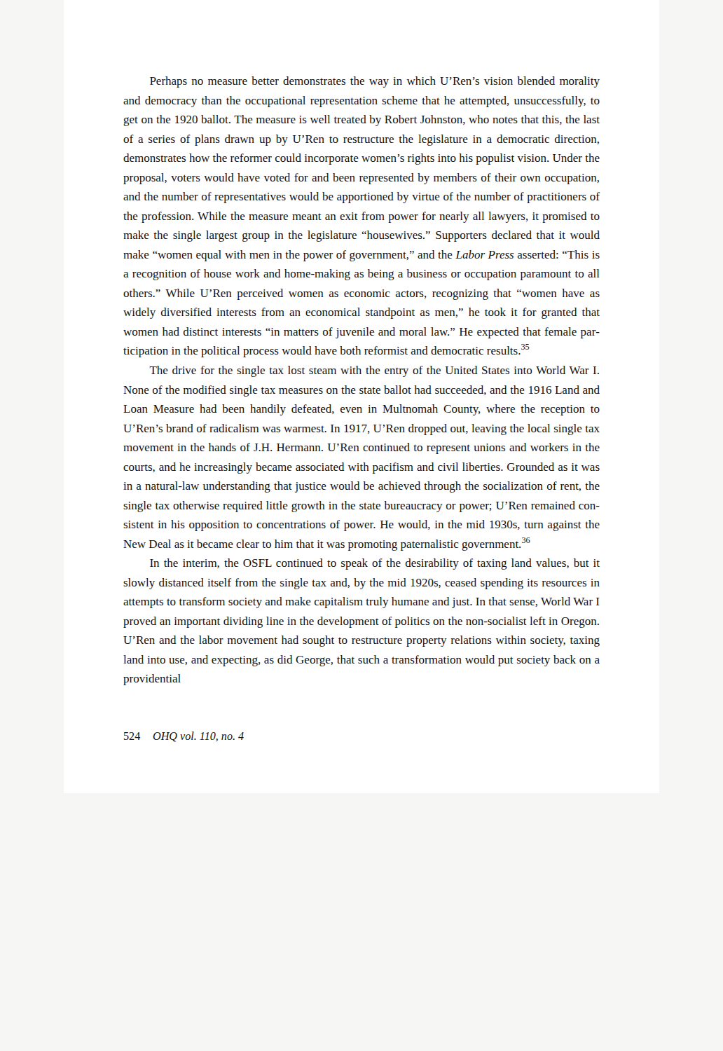Perhaps no measure better demonstrates the way in which U’Ren’s vision blended morality and democracy than the occupational representation scheme that he attempted, unsuccessfully, to get on the 1920 ballot. The measure is well treated by Robert Johnston, who notes that this, the last of a series of plans drawn up by U’Ren to restructure the legislature in a democratic direction, demonstrates how the reformer could incorporate women’s rights into his populist vision. Under the proposal, voters would have voted for and been represented by members of their own occupation, and the number of representatives would be apportioned by virtue of the number of practitioners of the profession. While the measure meant an exit from power for nearly all lawyers, it promised to make the single largest group in the legislature “housewives.” Supporters declared that it would make “women equal with men in the power of government,” and the Labor Press asserted: “This is a recognition of house work and home-making as being a business or occupation paramount to all others.” While U’Ren perceived women as economic actors, recognizing that “women have as widely diversified interests from an economical standpoint as men,” he took it for granted that women had distinct interests “in matters of juvenile and moral law.” He expected that female participation in the political process would have both reformist and democratic results.35
The drive for the single tax lost steam with the entry of the United States into World War I. None of the modified single tax measures on the state ballot had succeeded, and the 1916 Land and Loan Measure had been handily defeated, even in Multnomah County, where the reception to U’Ren’s brand of radicalism was warmest. In 1917, U’Ren dropped out, leaving the local single tax movement in the hands of J.H. Hermann. U’Ren continued to represent unions and workers in the courts, and he increasingly became associated with pacifism and civil liberties. Grounded as it was in a natural-law understanding that justice would be achieved through the socialization of rent, the single tax otherwise required little growth in the state bureaucracy or power; U’Ren remained consistent in his opposition to concentrations of power. He would, in the mid 1930s, turn against the New Deal as it became clear to him that it was promoting paternalistic government.36
In the interim, the OSFL continued to speak of the desirability of taxing land values, but it slowly distanced itself from the single tax and, by the mid 1920s, ceased spending its resources in attempts to transform society and make capitalism truly humane and just. In that sense, World War I proved an important dividing line in the development of politics on the non-socialist left in Oregon. U’Ren and the labor movement had sought to restructure property relations within society, taxing land into use, and expecting, as did George, that such a transformation would put society back on a providential
524 OHQ vol. 110, no. 4